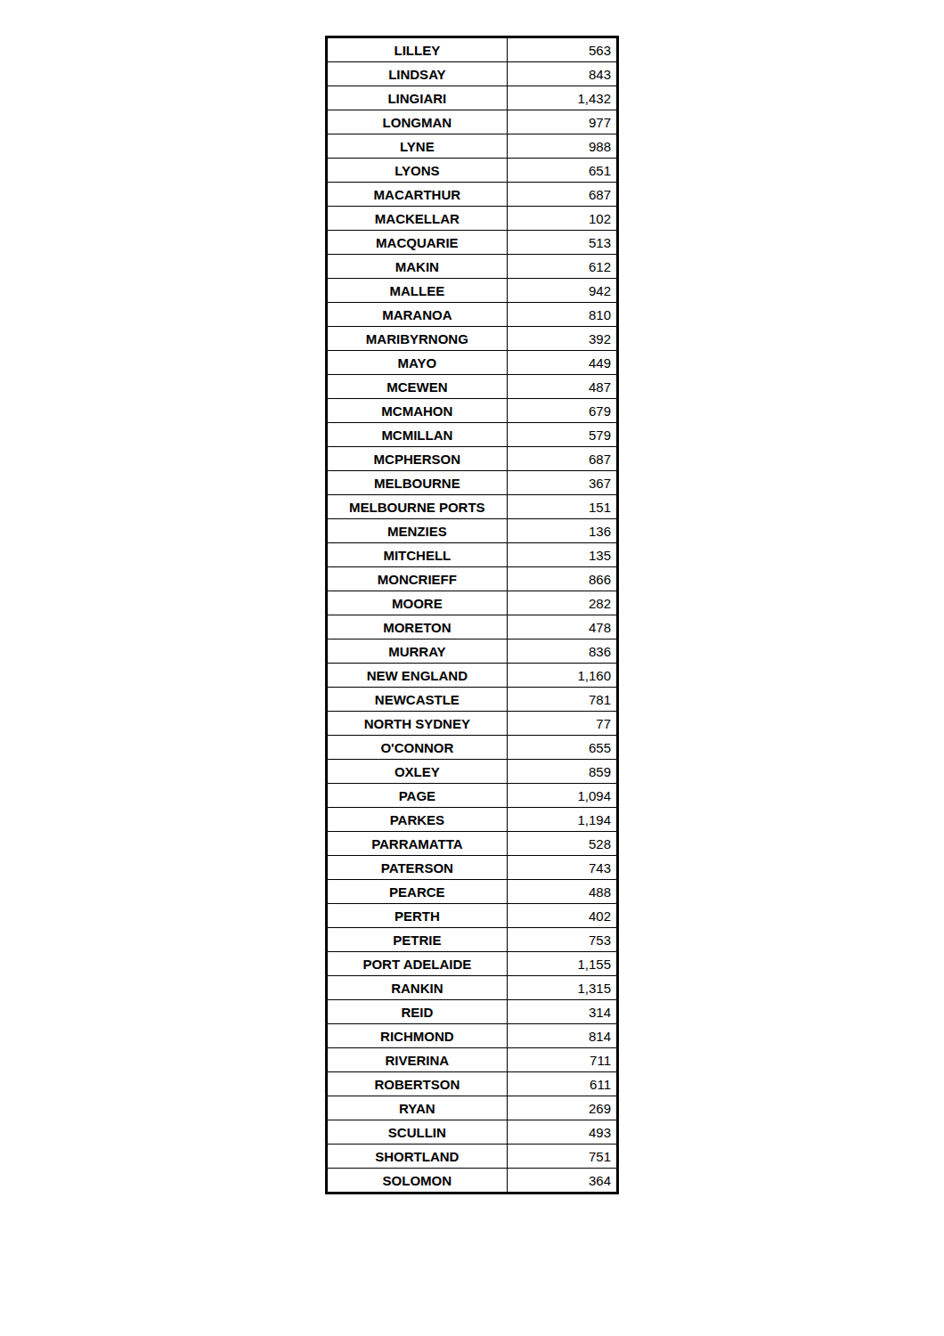| LILLEY | 563 |
| LINDSAY | 843 |
| LINGIARI | 1,432 |
| LONGMAN | 977 |
| LYNE | 988 |
| LYONS | 651 |
| MACARTHUR | 687 |
| MACKELLAR | 102 |
| MACQUARIE | 513 |
| MAKIN | 612 |
| MALLEE | 942 |
| MARANOA | 810 |
| MARIBYRNONG | 392 |
| MAYO | 449 |
| MCEWEN | 487 |
| MCMAHON | 679 |
| MCMILLAN | 579 |
| MCPHERSON | 687 |
| MELBOURNE | 367 |
| MELBOURNE PORTS | 151 |
| MENZIES | 136 |
| MITCHELL | 135 |
| MONCRIEFF | 866 |
| MOORE | 282 |
| MORETON | 478 |
| MURRAY | 836 |
| NEW ENGLAND | 1,160 |
| NEWCASTLE | 781 |
| NORTH SYDNEY | 77 |
| O'CONNOR | 655 |
| OXLEY | 859 |
| PAGE | 1,094 |
| PARKES | 1,194 |
| PARRAMATTA | 528 |
| PATERSON | 743 |
| PEARCE | 488 |
| PERTH | 402 |
| PETRIE | 753 |
| PORT ADELAIDE | 1,155 |
| RANKIN | 1,315 |
| REID | 314 |
| RICHMOND | 814 |
| RIVERINA | 711 |
| ROBERTSON | 611 |
| RYAN | 269 |
| SCULLIN | 493 |
| SHORTLAND | 751 |
| SOLOMON | 364 |